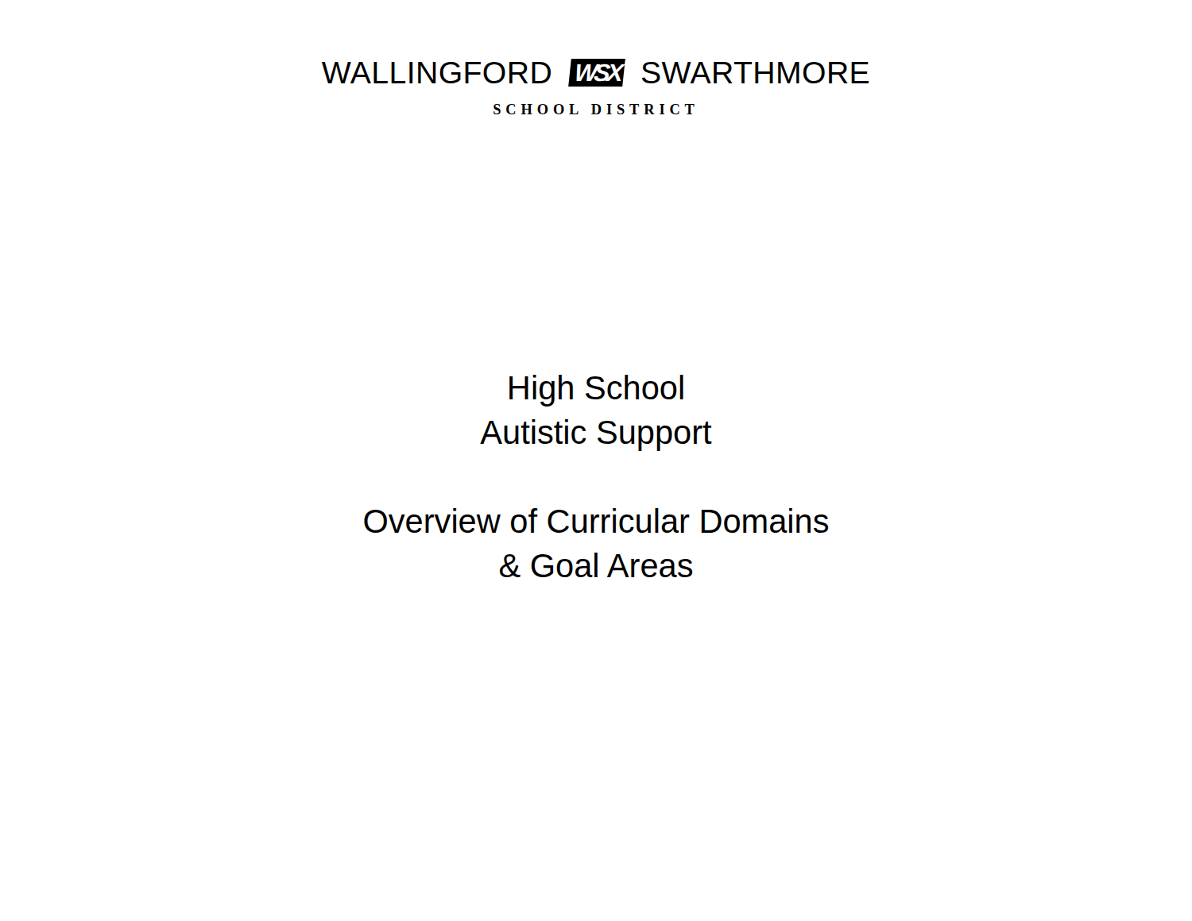WALLINGFORD WSX SWARTHMORE
School District
High School
Autistic Support
Overview of Curricular Domains
& Goal Areas